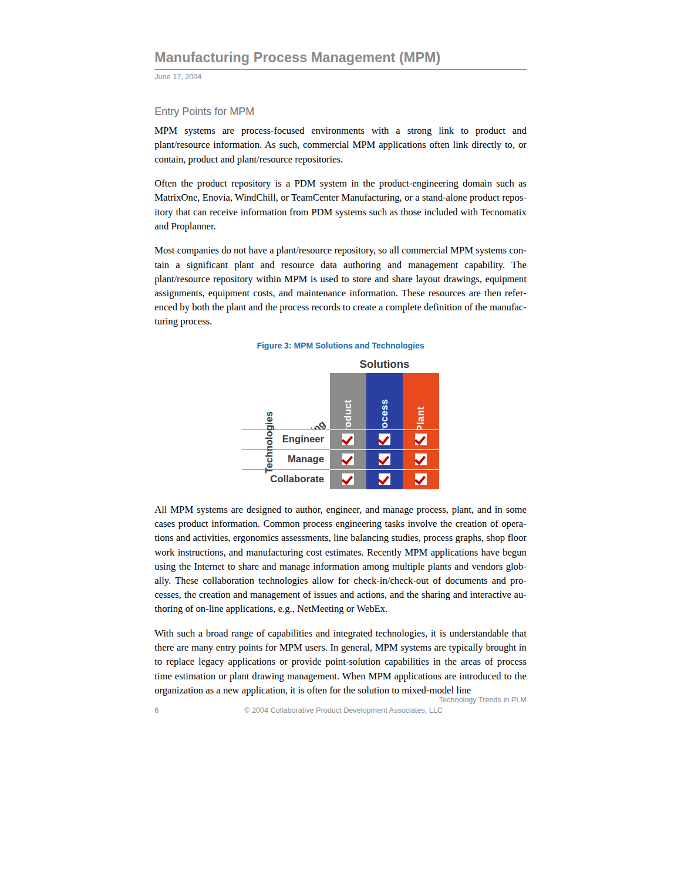Manufacturing Process Management (MPM)
June 17, 2004
Entry Points for MPM
MPM systems are process-focused environments with a strong link to product and plant/resource information. As such, commercial MPM applications often link directly to, or contain, product and plant/resource repositories.
Often the product repository is a PDM system in the product-engineering domain such as MatrixOne, Enovia, WindChill, or TeamCenter Manufacturing, or a stand-alone product repository that can receive information from PDM systems such as those included with Tecnomatix and Proplanner.
Most companies do not have a plant/resource repository, so all commercial MPM systems contain a significant plant and resource data authoring and management capability. The plant/resource repository within MPM is used to store and share layout drawings, equipment assignments, equipment costs, and maintenance information. These resources are then referenced by both the plant and the process records to create a complete definition of the manufacturing process.
Figure 3: MPM Solutions and Technologies
Solutions
Manufacturing
Product
Process
Plant
Engineer
Manage
Collaborate
Technologies
All MPM systems are designed to author, engineer, and manage process, plant, and in some cases product information. Common process engineering tasks involve the creation of operations and activities, ergonomics assessments, line balancing studies, process graphs, shop floor work instructions, and manufacturing cost estimates. Recently MPM applications have begun using the Internet to share and manage information among multiple plants and vendors globally. These collaboration technologies allow for check-in/check-out of documents and processes, the creation and management of issues and actions, and the sharing and interactive authoring of on-line applications, e.g., NetMeeting or WebEx.
With such a broad range of capabilities and integrated technologies, it is understandable that there are many entry points for MPM users. In general, MPM systems are typically brought in to replace legacy applications or provide point-solution capabilities in the areas of process time estimation or plant drawing management. When MPM applications are introduced to the organization as a new application, it is often for the solution to mixed-model line
Technology Trends in PLM
6
© 2004 Collaborative Product Development Associates, LLC